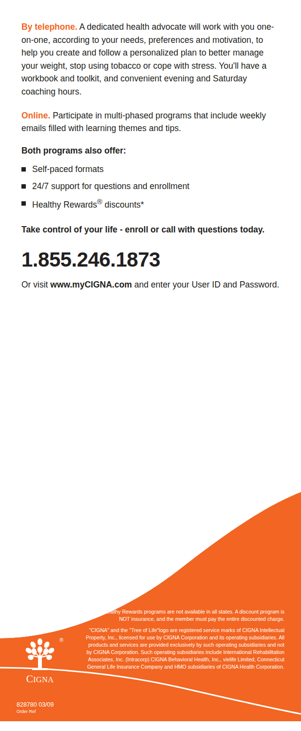By telephone. A dedicated health advocate will work with you one-on-one, according to your needs, preferences and motivation, to help you create and follow a personalized plan to better manage your weight, stop using tobacco or cope with stress. You'll have a workbook and toolkit, and convenient evening and Saturday coaching hours.
Online. Participate in multi-phased programs that include weekly emails filled with learning themes and tips.
Both programs also offer:
Self-paced formats
24/7 support for questions and enrollment
Healthy Rewards® discounts*
Take control of your life - enroll or call with questions today.
1.855.246.1873
Or visit www.myCIGNA.com and enter your User ID and Password.
* Some Healthy Rewards programs are not available in all states. A discount program is NOT insurance, and the member must pay the entire discounted charge.
"CIGNA" and the "Tree of Life"logo are registered service marks of CIGNA Intellectual Property, Inc., licensed for use by CIGNA Corporation and its operating subsidiaries. All products and services are provided exclusively by such operating subsidiaries and not by CIGNA Corporation. Such operating subsidiaries include International Rehabilitation Associates, Inc. (Intracorp) CIGNA Behavioral Health, Inc., vielife Limited, Connecticut General Life Insurance Company and HMO subsidiaries of CIGNA Health Corporation.
®
CIGNA
828780 03/09
Order Ref